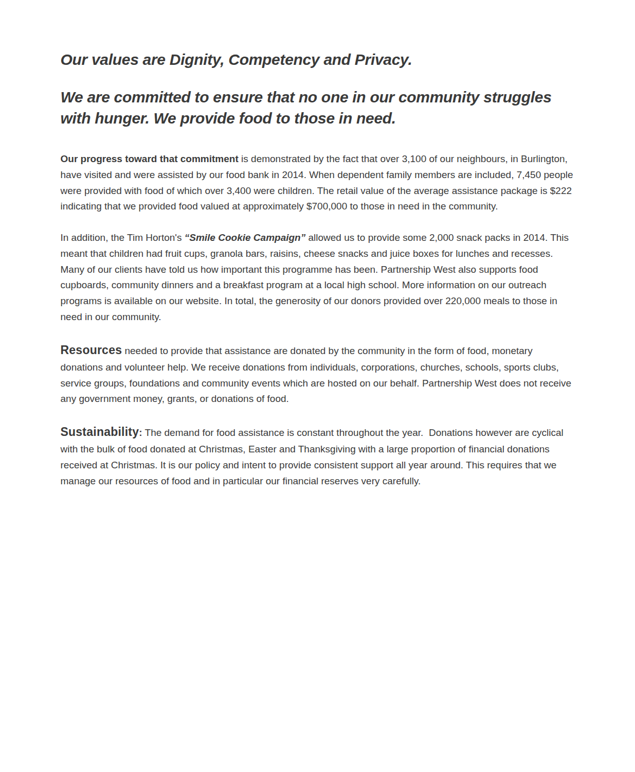Our values are Dignity, Competency and Privacy.
We are committed to ensure that no one in our community struggles with hunger. We provide food to those in need.
Our progress toward that commitment is demonstrated by the fact that over 3,100 of our neighbours, in Burlington, have visited and were assisted by our food bank in 2014. When dependent family members are included, 7,450 people were provided with food of which over 3,400 were children. The retail value of the average assistance package is $222 indicating that we provided food valued at approximately $700,000 to those in need in the community.
In addition, the Tim Horton's “Smile Cookie Campaign” allowed us to provide some 2,000 snack packs in 2014. This meant that children had fruit cups, granola bars, raisins, cheese snacks and juice boxes for lunches and recesses. Many of our clients have told us how important this programme has been. Partnership West also supports food cupboards, community dinners and a breakfast program at a local high school. More information on our outreach programs is available on our website. In total, the generosity of our donors provided over 220,000 meals to those in need in our community.
Resources needed to provide that assistance are donated by the community in the form of food, monetary donations and volunteer help. We receive donations from individuals, corporations, churches, schools, sports clubs, service groups, foundations and community events which are hosted on our behalf. Partnership West does not receive any government money, grants, or donations of food.
Sustainability: The demand for food assistance is constant throughout the year. Donations however are cyclical with the bulk of food donated at Christmas, Easter and Thanksgiving with a large proportion of financial donations received at Christmas. It is our policy and intent to provide consistent support all year around. This requires that we manage our resources of food and in particular our financial reserves very carefully.